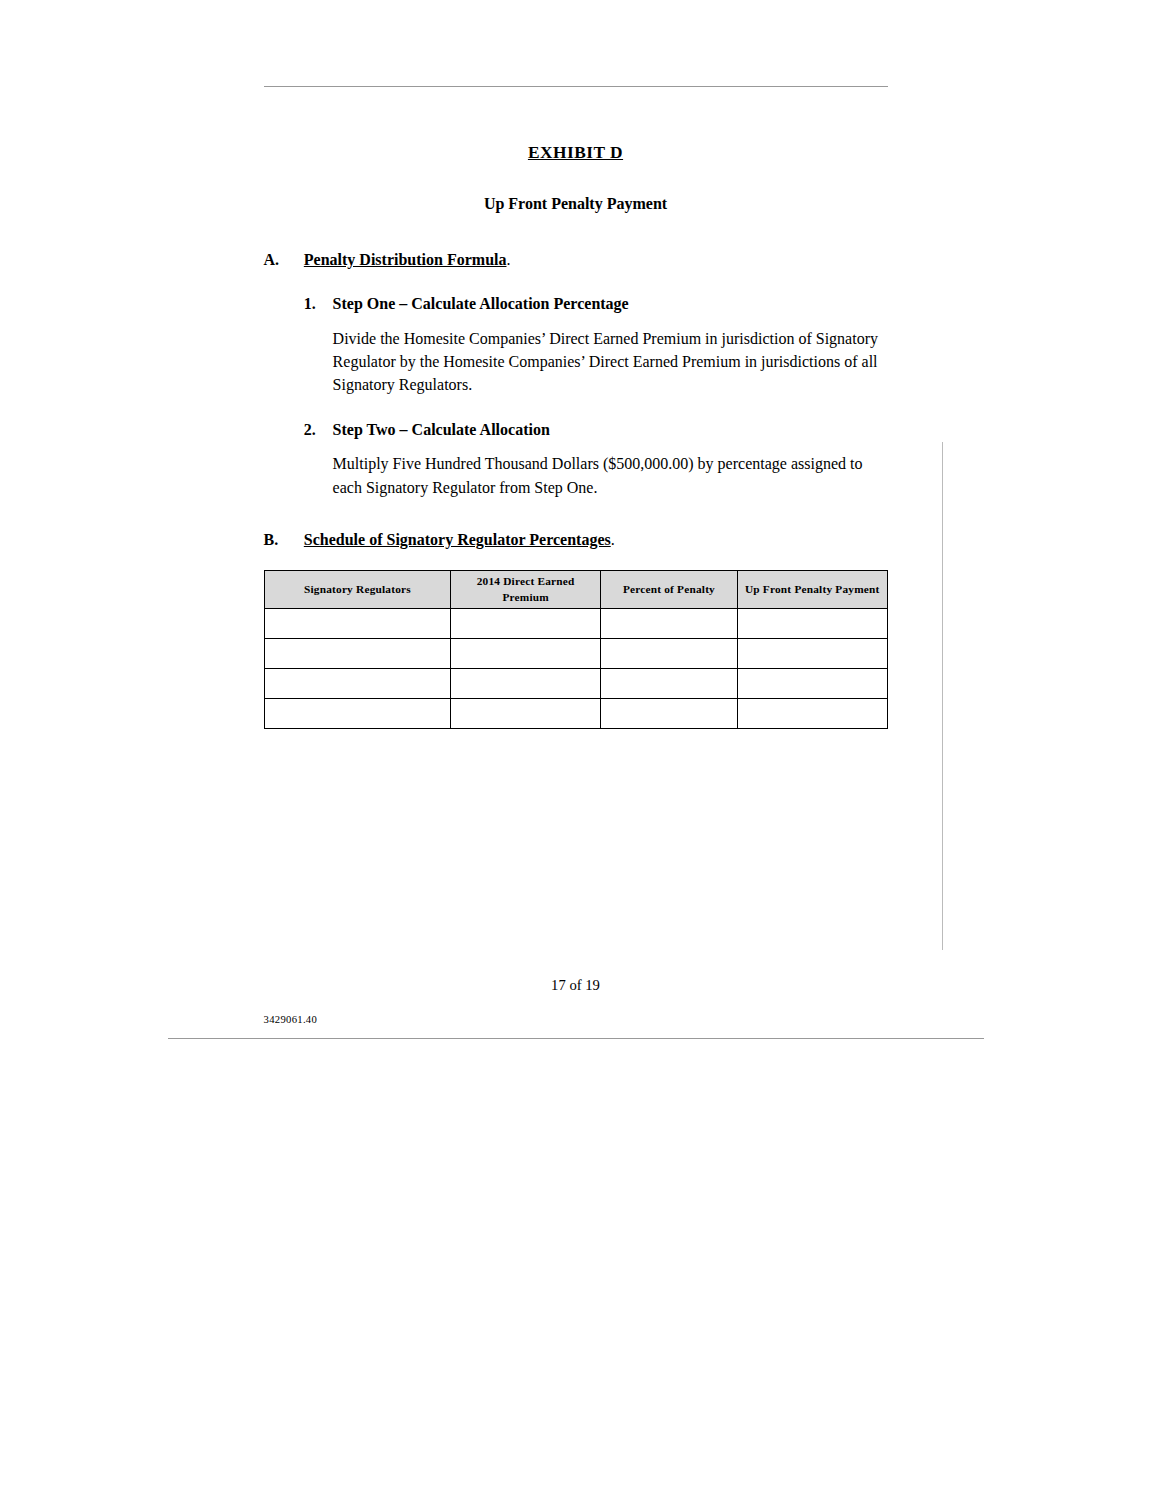EXHIBIT D
Up Front Penalty Payment
A. Penalty Distribution Formula.
1. Step One – Calculate Allocation Percentage
Divide the Homesite Companies’ Direct Earned Premium in jurisdiction of Signatory Regulator by the Homesite Companies’ Direct Earned Premium in jurisdictions of all Signatory Regulators.
2. Step Two – Calculate Allocation
Multiply Five Hundred Thousand Dollars ($500,000.00) by percentage assigned to each Signatory Regulator from Step One.
B. Schedule of Signatory Regulator Percentages.
| Signatory Regulators | 2014 Direct Earned Premium | Percent of Penalty | Up Front Penalty Payment |
| --- | --- | --- | --- |
17 of 19
3429061.40